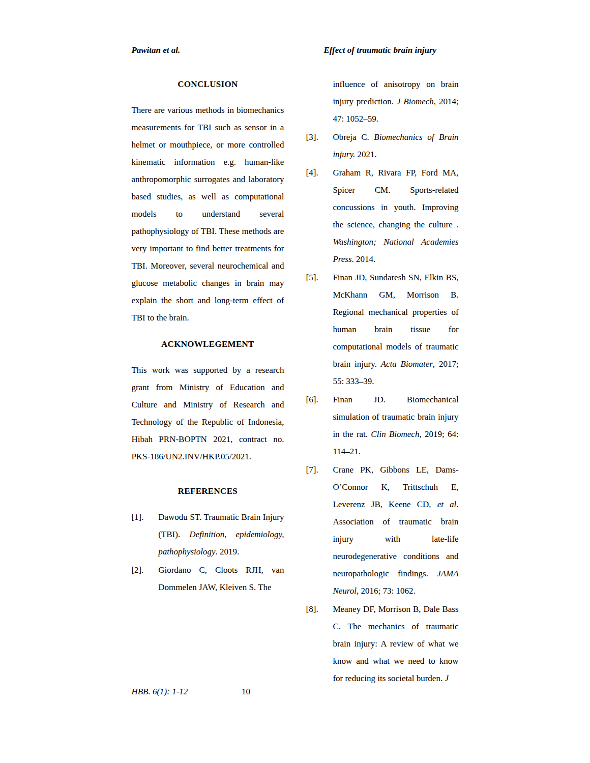Pawitan et al.
Effect of traumatic brain injury
CONCLUSION
There are various methods in biomechanics measurements for TBI such as sensor in a helmet or mouthpiece, or more controlled kinematic information e.g. human-like anthropomorphic surrogates and laboratory based studies, as well as computational models to understand several pathophysiology of TBI. These methods are very important to find better treatments for TBI. Moreover, several neurochemical and glucose metabolic changes in brain may explain the short and long-term effect of TBI to the brain.
ACKNOWLEGEMENT
This work was supported by a research grant from Ministry of Education and Culture and Ministry of Research and Technology of the Republic of Indonesia, Hibah PRN-BOPTN 2021, contract no. PKS-186/UN2.INV/HKP.05/2021.
REFERENCES
[1]. Dawodu ST. Traumatic Brain Injury (TBI). Definition, epidemiology, pathophysiology. 2019.
[2]. Giordano C, Cloots RJH, van Dommelen JAW, Kleiven S. The
influence of anisotropy on brain injury prediction. J Biomech, 2014; 47: 1052–59.
[3]. Obreja C. Biomechanics of Brain injury. 2021.
[4]. Graham R, Rivara FP, Ford MA, Spicer CM. Sports-related concussions in youth. Improving the science, changing the culture . Washington; National Academies Press. 2014.
[5]. Finan JD, Sundaresh SN, Elkin BS, McKhann GM, Morrison B. Regional mechanical properties of human brain tissue for computational models of traumatic brain injury. Acta Biomater, 2017; 55: 333–39.
[6]. Finan JD. Biomechanical simulation of traumatic brain injury in the rat. Clin Biomech, 2019; 64: 114–21.
[7]. Crane PK, Gibbons LE, Dams-O’Connor K, Trittschuh E, Leverenz JB, Keene CD, et al. Association of traumatic brain injury with late-life neurodegenerative conditions and neuropathologic findings. JAMA Neurol, 2016; 73: 1062.
[8]. Meaney DF, Morrison B, Dale Bass C. The mechanics of traumatic brain injury: A review of what we know and what we need to know for reducing its societal burden. J
HBB. 6(1): 1-12
10